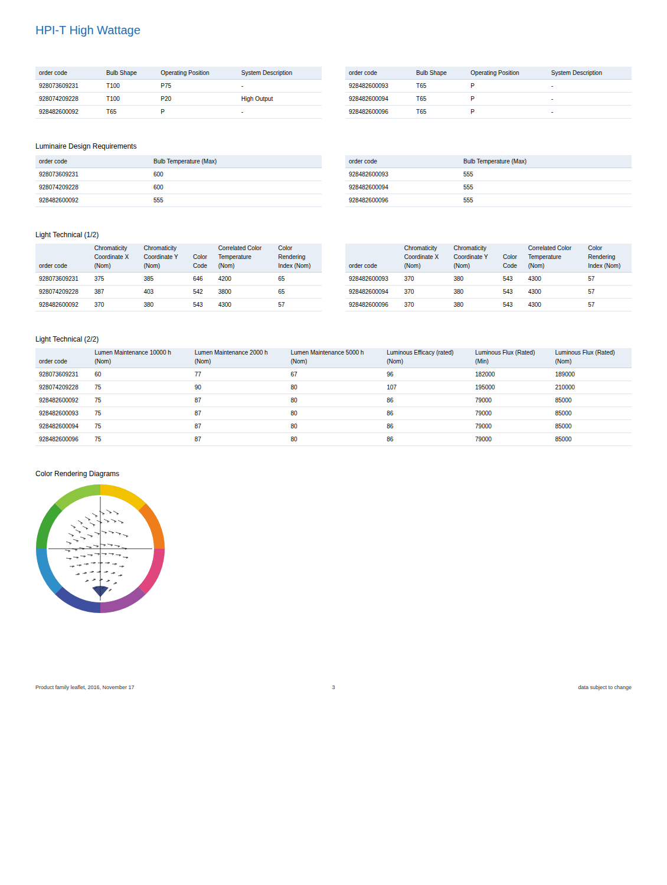HPI-T High Wattage
| order code | Bulb Shape | Operating Position | System Description |
| --- | --- | --- | --- |
| 928073609231 | T100 | P75 | - |
| 928074209228 | T100 | P20 | High Output |
| 928482600092 | T65 | P | - |
| order code | Bulb Shape | Operating Position | System Description |
| --- | --- | --- | --- |
| 928482600093 | T65 | P | - |
| 928482600094 | T65 | P | - |
| 928482600096 | T65 | P | - |
Luminaire Design Requirements
| order code | Bulb Temperature (Max) |
| --- | --- |
| 928073609231 | 600 |
| 928074209228 | 600 |
| 928482600092 | 555 |
| order code | Bulb Temperature (Max) |
| --- | --- |
| 928482600093 | 555 |
| 928482600094 | 555 |
| 928482600096 | 555 |
Light Technical (1/2)
| | Chromaticity | Chromaticity | | Correlated Color | Color |
| --- | --- | --- | --- | --- | --- |
| | Coordinate X | Coordinate Y | Color | Temperature | Rendering |
| order code | (Nom) | (Nom) | Code | (Nom) | Index (Nom) |
| 928073609231 | 375 | 385 | 646 | 4200 | 65 |
| 928074209228 | 387 | 403 | 542 | 3800 | 65 |
| 928482600092 | 370 | 380 | 543 | 4300 | 57 |
| | Chromaticity | Chromaticity | | Correlated Color | Color |
| --- | --- | --- | --- | --- | --- |
| | Coordinate X | Coordinate Y | Color | Temperature | Rendering |
| order code | (Nom) | (Nom) | Code | (Nom) | Index (Nom) |
| 928482600093 | 370 | 380 | 543 | 4300 | 57 |
| 928482600094 | 370 | 380 | 543 | 4300 | 57 |
| 928482600096 | 370 | 380 | 543 | 4300 | 57 |
Light Technical (2/2)
| | Lumen Maintenance 10000 h | Lumen Maintenance 2000 h | Lumen Maintenance 5000 h | Luminous Efficacy (rated) | Luminous Flux (Rated) | Luminous Flux (Rated) |
| --- | --- | --- | --- | --- | --- | --- |
| order code | (Nom) | (Nom) | (Nom) | (Nom) | (Min) | (Nom) |
| 928073609231 | 60 | 77 | 67 | 96 | 182000 | 189000 |
| 928074209228 | 75 | 90 | 80 | 107 | 195000 | 210000 |
| 928482600092 | 75 | 87 | 80 | 86 | 79000 | 85000 |
| 928482600093 | 75 | 87 | 80 | 86 | 79000 | 85000 |
| 928482600094 | 75 | 87 | 80 | 86 | 79000 | 85000 |
| 928482600096 | 75 | 87 | 80 | 86 | 79000 | 85000 |
Color Rendering Diagrams
Product family leaflet, 2016, November 17
3
data subject to change